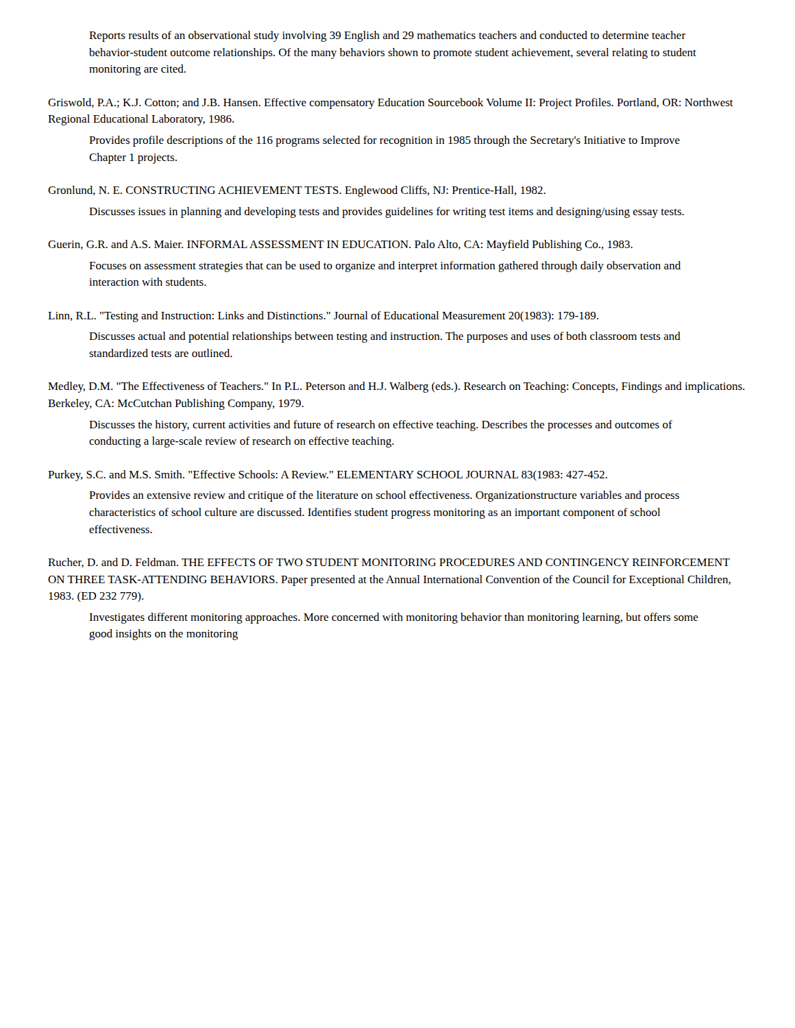Reports results of an observational study involving 39 English and 29 mathematics teachers and conducted to determine teacher behavior-student outcome relationships. Of the many behaviors shown to promote student achievement, several relating to student monitoring are cited.
Griswold, P.A.; K.J. Cotton; and J.B. Hansen. Effective compensatory Education Sourcebook Volume II: Project Profiles. Portland, OR: Northwest Regional Educational Laboratory, 1986.
Provides profile descriptions of the 116 programs selected for recognition in 1985 through the Secretary's Initiative to Improve Chapter 1 projects.
Gronlund, N. E. CONSTRUCTING ACHIEVEMENT TESTS. Englewood Cliffs, NJ: Prentice-Hall, 1982.
Discusses issues in planning and developing tests and provides guidelines for writing test items and designing/using essay tests.
Guerin, G.R. and A.S. Maier. INFORMAL ASSESSMENT IN EDUCATION. Palo Alto, CA: Mayfield Publishing Co., 1983.
Focuses on assessment strategies that can be used to organize and interpret information gathered through daily observation and interaction with students.
Linn, R.L. "Testing and Instruction: Links and Distinctions." Journal of Educational Measurement 20(1983): 179-189.
Discusses actual and potential relationships between testing and instruction. The purposes and uses of both classroom tests and standardized tests are outlined.
Medley, D.M. "The Effectiveness of Teachers." In P.L. Peterson and H.J. Walberg (eds.). Research on Teaching: Concepts, Findings and implications. Berkeley, CA: McCutchan Publishing Company, 1979.
Discusses the history, current activities and future of research on effective teaching. Describes the processes and outcomes of conducting a large-scale review of research on effective teaching.
Purkey, S.C. and M.S. Smith. "Effective Schools: A Review." ELEMENTARY SCHOOL JOURNAL 83(1983: 427-452.
Provides an extensive review and critique of the literature on school effectiveness. Organizationstructure variables and process characteristics of school culture are discussed. Identifies student progress monitoring as an important component of school effectiveness.
Rucher, D. and D. Feldman. THE EFFECTS OF TWO STUDENT MONITORING PROCEDURES AND CONTINGENCY REINFORCEMENT ON THREE TASK-ATTENDING BEHAVIORS. Paper presented at the Annual International Convention of the Council for Exceptional Children, 1983. (ED 232 779).
Investigates different monitoring approaches. More concerned with monitoring behavior than monitoring learning, but offers some good insights on the monitoring